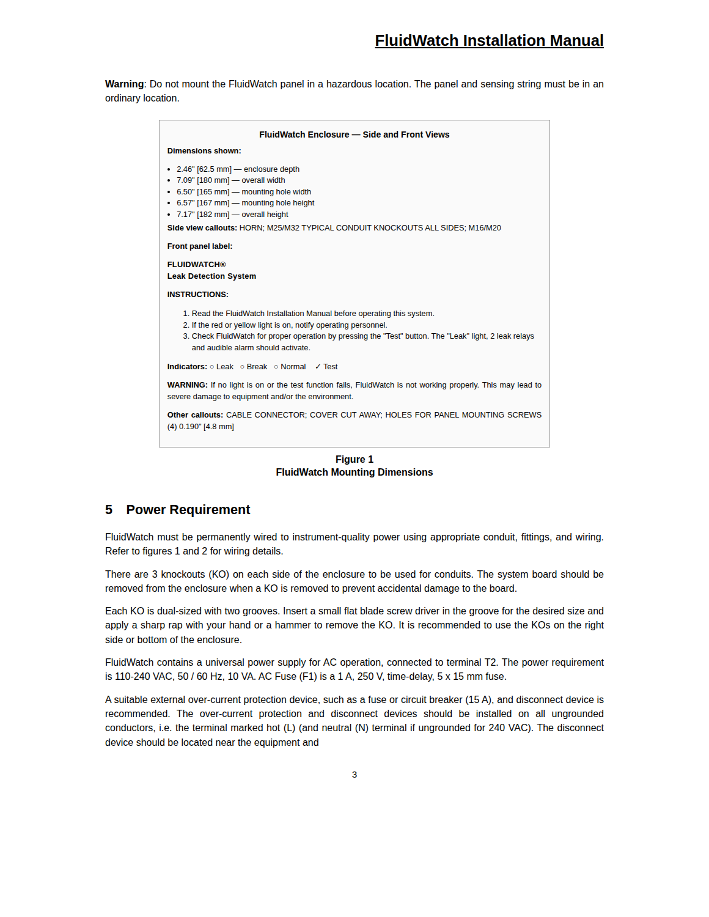FluidWatch Installation Manual
Warning: Do not mount the FluidWatch panel in a hazardous location. The panel and sensing string must be in an ordinary location.
FluidWatch Enclosure — Side and Front Views
Dimensions shown:
2.46" [62.5 mm] — enclosure depth
7.09" [180 mm] — overall width
6.50" [165 mm] — mounting hole width
6.57" [167 mm] — mounting hole height
7.17" [182 mm] — overall height
Side view callouts: HORN; M25/M32 TYPICAL CONDUIT KNOCKOUTS ALL SIDES; M16/M20
Front panel label:
FLUIDWATCH®
Leak Detection System
INSTRUCTIONS:
Read the FluidWatch Installation Manual before operating this system.
If the red or yellow light is on, notify operating personnel.
Check FluidWatch for proper operation by pressing the "Test" button. The "Leak" light, 2 leak relays and audible alarm should activate.
Indicators: ○ Leak ○ Break ○ Normal ✓ Test
WARNING: If no light is on or the test function fails, FluidWatch is not working properly. This may lead to severe damage to equipment and/or the environment.
Other callouts: CABLE CONNECTOR; COVER CUT AWAY; HOLES FOR PANEL MOUNTING SCREWS (4) 0.190" [4.8 mm]
Figure 1
FluidWatch Mounting Dimensions
5 Power Requirement
FluidWatch must be permanently wired to instrument-quality power using appropriate conduit, fittings, and wiring. Refer to figures 1 and 2 for wiring details.
There are 3 knockouts (KO) on each side of the enclosure to be used for conduits. The system board should be removed from the enclosure when a KO is removed to prevent accidental damage to the board.
Each KO is dual-sized with two grooves. Insert a small flat blade screw driver in the groove for the desired size and apply a sharp rap with your hand or a hammer to remove the KO. It is recommended to use the KOs on the right side or bottom of the enclosure.
FluidWatch contains a universal power supply for AC operation, connected to terminal T2. The power requirement is 110-240 VAC, 50 / 60 Hz, 10 VA. AC Fuse (F1) is a 1 A, 250 V, time-delay, 5 x 15 mm fuse.
A suitable external over-current protection device, such as a fuse or circuit breaker (15 A), and disconnect device is recommended. The over-current protection and disconnect devices should be installed on all ungrounded conductors, i.e. the terminal marked hot (L) (and neutral (N) terminal if ungrounded for 240 VAC). The disconnect device should be located near the equipment and
3